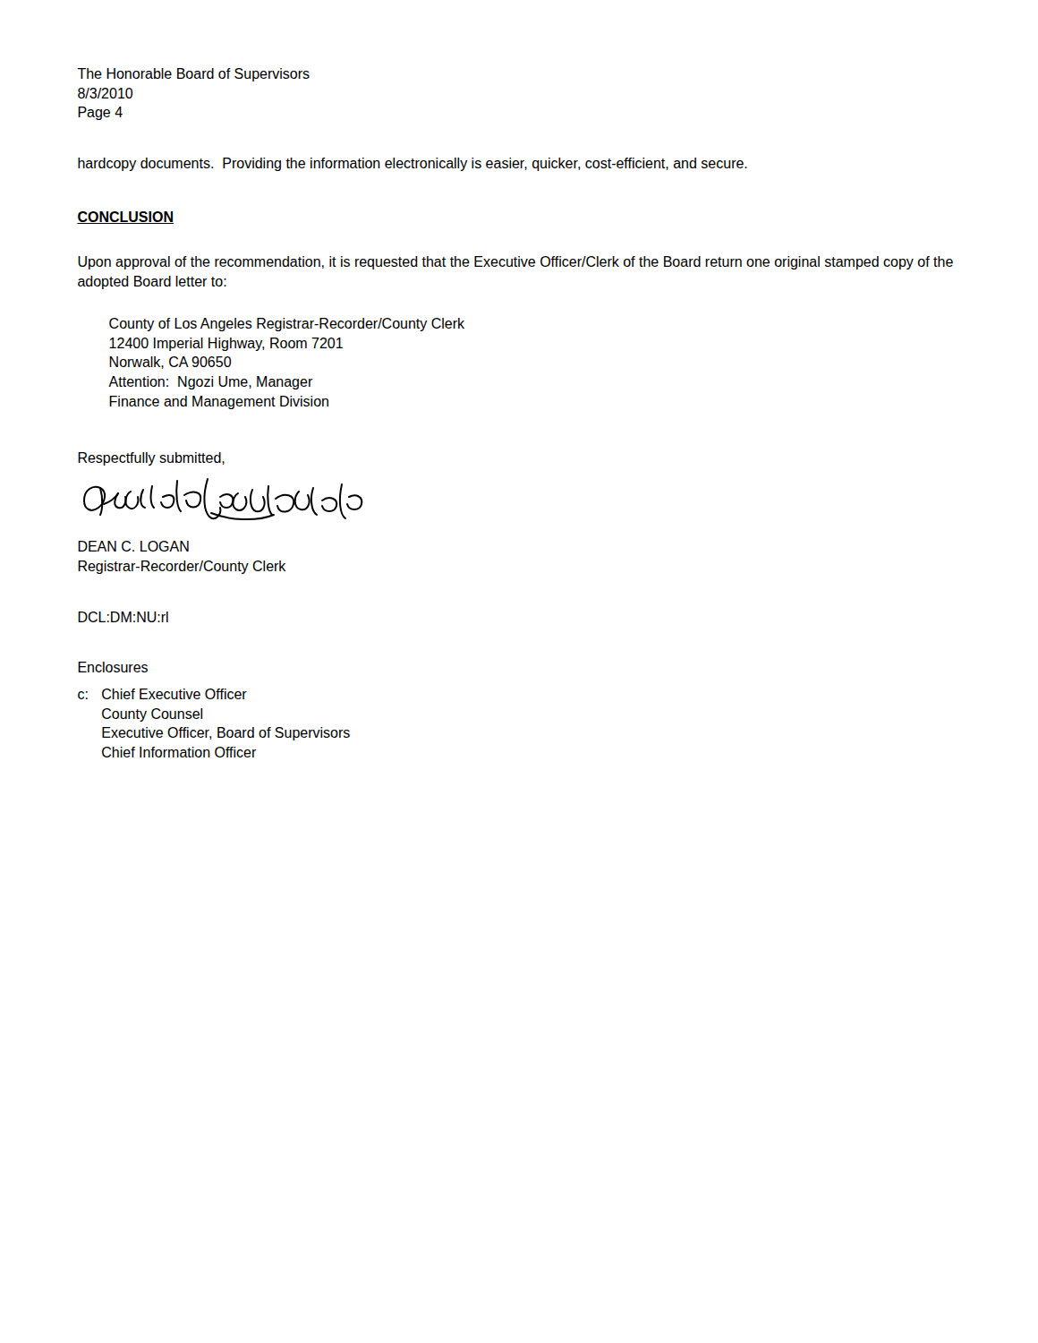The Honorable Board of Supervisors
8/3/2010
Page 4
hardcopy documents. Providing the information electronically is easier, quicker, cost-efficient, and secure.
CONCLUSION
Upon approval of the recommendation, it is requested that the Executive Officer/Clerk of the Board return one original stamped copy of the adopted Board letter to:
County of Los Angeles Registrar-Recorder/County Clerk
12400 Imperial Highway, Room 7201
Norwalk, CA 90650
Attention: Ngozi Ume, Manager
Finance and Management Division
Respectfully submitted,
DEAN C. LOGAN
Registrar-Recorder/County Clerk
DCL:DM:NU:rl
Enclosures
c:
Chief Executive Officer
County Counsel
Executive Officer, Board of Supervisors
Chief Information Officer